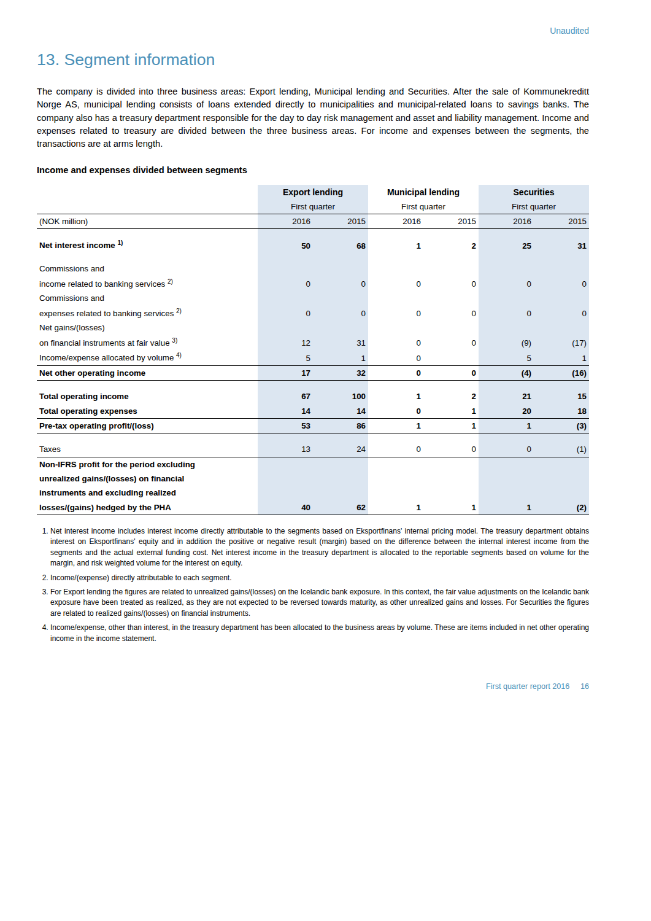Unaudited
13. Segment information
The company is divided into three business areas: Export lending, Municipal lending and Securities. After the sale of Kommunekreditt Norge AS, municipal lending consists of loans extended directly to municipalities and municipal-related loans to savings banks. The company also has a treasury department responsible for the day to day risk management and asset and liability management. Income and expenses related to treasury are divided between the three business areas. For income and expenses between the segments, the transactions are at arms length.
Income and expenses divided between segments
| | Export lending | Municipal lending | Securities |
| | First quarter | First quarter | First quarter |
| (NOK million) | 2016 | 2015 | 2016 | 2015 | 2016 | 2015 |
| Net interest income 1) | 50 | 68 | 1 | 2 | 25 | 31 |
| Commissions and | | | | | | |
| income related to banking services 2) | 0 | 0 | 0 | 0 | 0 | 0 |
| Commissions and | | | | | | |
| expenses related to banking services 2) | 0 | 0 | 0 | 0 | 0 | 0 |
| Net gains/(losses) | | | | | | |
| on financial instruments at fair value 3) | 12 | 31 | 0 | 0 | (9) | (17) |
| Income/expense allocated by volume 4) | 5 | 1 | 0 | | 5 | 1 |
| Net other operating income | 17 | 32 | 0 | 0 | (4) | (16) |
| Total operating income | 67 | 100 | 1 | 2 | 21 | 15 |
| Total operating expenses | 14 | 14 | 0 | 1 | 20 | 18 |
| Pre-tax operating profit/(loss) | 53 | 86 | 1 | 1 | 1 | (3) |
| Taxes | 13 | 24 | 0 | 0 | 0 | (1) |
| Non-IFRS profit for the period excluding | | | | | | |
| unrealized gains/(losses) on financial | | | | | | |
| instruments and excluding realized | | | | | | |
| losses/(gains) hedged by the PHA | 40 | 62 | 1 | 1 | 1 | (2) |
Net interest income includes interest income directly attributable to the segments based on Eksportfinans' internal pricing model. The treasury department obtains interest on Eksportfinans' equity and in addition the positive or negative result (margin) based on the difference between the internal interest income from the segments and the actual external funding cost. Net interest income in the treasury department is allocated to the reportable segments based on volume for the margin, and risk weighted volume for the interest on equity.
Income/(expense) directly attributable to each segment.
For Export lending the figures are related to unrealized gains/(losses) on the Icelandic bank exposure. In this context, the fair value adjustments on the Icelandic bank exposure have been treated as realized, as they are not expected to be reversed towards maturity, as other unrealized gains and losses. For Securities the figures are related to realized gains/(losses) on financial instruments.
Income/expense, other than interest, in the treasury department has been allocated to the business areas by volume. These are items included in net other operating income in the income statement.
First quarter report 2016 16